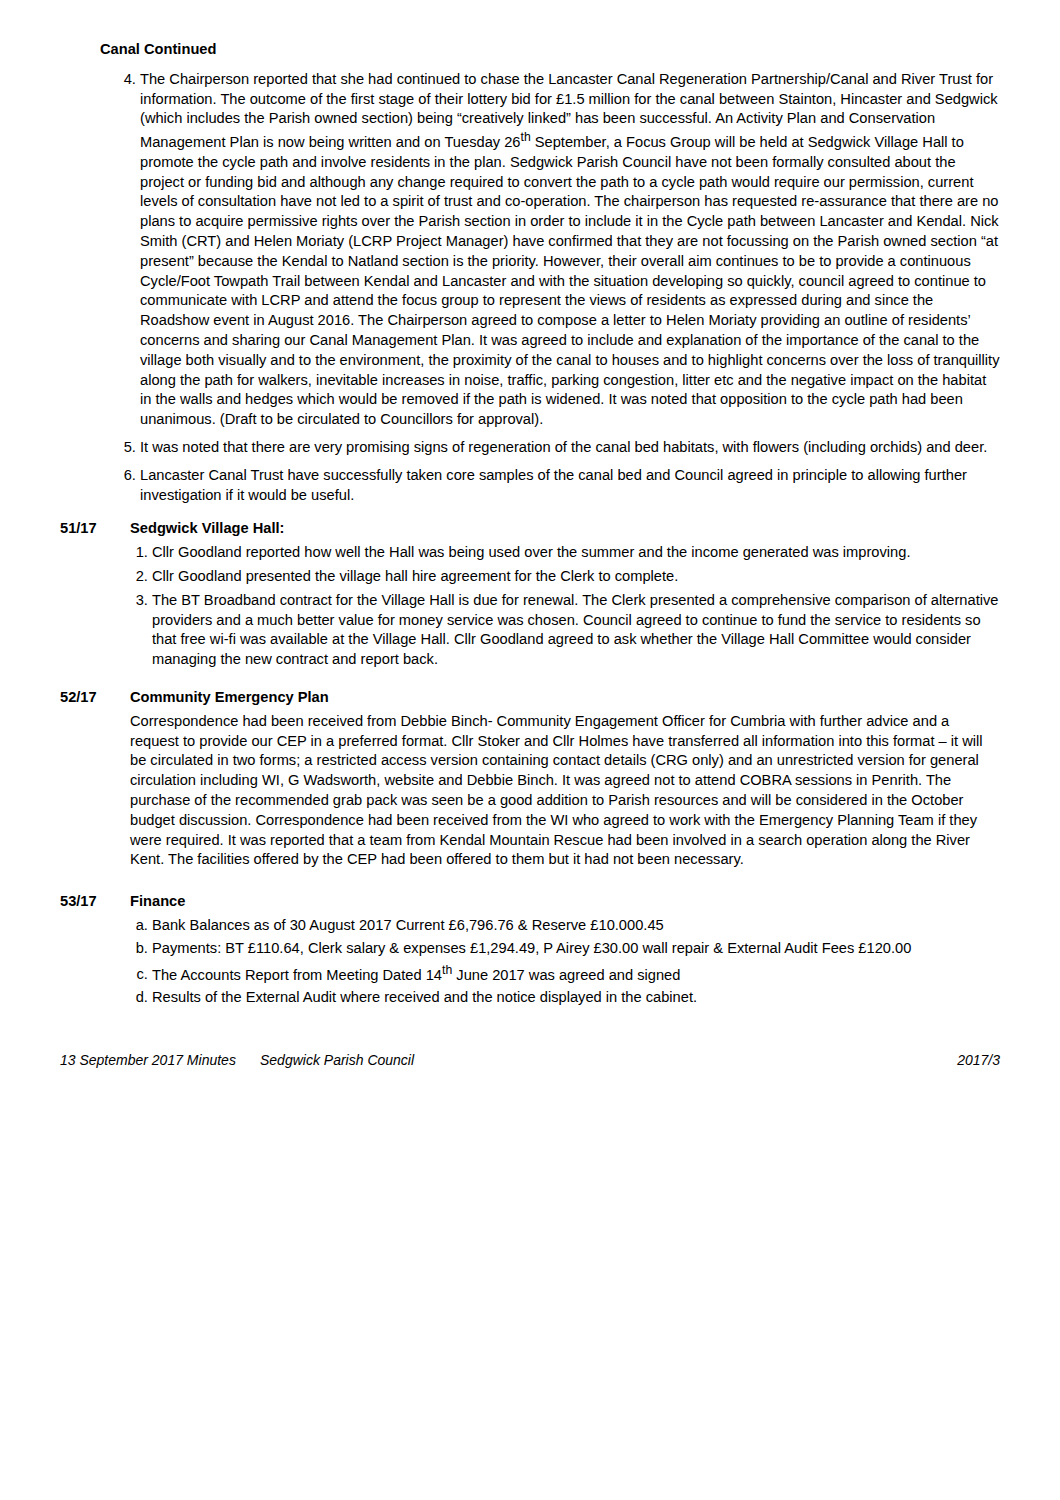Canal Continued
The Chairperson reported that she had continued to chase the Lancaster Canal Regeneration Partnership/Canal and River Trust for information. The outcome of the first stage of their lottery bid for £1.5 million for the canal between Stainton, Hincaster and Sedgwick (which includes the Parish owned section) being “creatively linked” has been successful. An Activity Plan and Conservation Management Plan is now being written and on Tuesday 26th September, a Focus Group will be held at Sedgwick Village Hall to promote the cycle path and involve residents in the plan. Sedgwick Parish Council have not been formally consulted about the project or funding bid and although any change required to convert the path to a cycle path would require our permission, current levels of consultation have not led to a spirit of trust and co-operation. The chairperson has requested re-assurance that there are no plans to acquire permissive rights over the Parish section in order to include it in the Cycle path between Lancaster and Kendal. Nick Smith (CRT) and Helen Moriaty (LCRP Project Manager) have confirmed that they are not focussing on the Parish owned section “at present” because the Kendal to Natland section is the priority. However, their overall aim continues to be to provide a continuous Cycle/Foot Towpath Trail between Kendal and Lancaster and with the situation developing so quickly, council agreed to continue to communicate with LCRP and attend the focus group to represent the views of residents as expressed during and since the Roadshow event in August 2016. The Chairperson agreed to compose a letter to Helen Moriaty providing an outline of residents’ concerns and sharing our Canal Management Plan. It was agreed to include and explanation of the importance of the canal to the village both visually and to the environment, the proximity of the canal to houses and to highlight concerns over the loss of tranquillity along the path for walkers, inevitable increases in noise, traffic, parking congestion, litter etc and the negative impact on the habitat in the walls and hedges which would be removed if the path is widened. It was noted that opposition to the cycle path had been unanimous. (Draft to be circulated to Councillors for approval).
It was noted that there are very promising signs of regeneration of the canal bed habitats, with flowers (including orchids) and deer.
Lancaster Canal Trust have successfully taken core samples of the canal bed and Council agreed in principle to allowing further investigation if it would be useful.
51/17
Sedgwick Village Hall:
Cllr Goodland reported how well the Hall was being used over the summer and the income generated was improving.
Cllr Goodland presented the village hall hire agreement for the Clerk to complete.
The BT Broadband contract for the Village Hall is due for renewal. The Clerk presented a comprehensive comparison of alternative providers and a much better value for money service was chosen. Council agreed to continue to fund the service to residents so that free wi-fi was available at the Village Hall. Cllr Goodland agreed to ask whether the Village Hall Committee would consider managing the new contract and report back.
52/17
Community Emergency Plan
Correspondence had been received from Debbie Binch- Community Engagement Officer for Cumbria with further advice and a request to provide our CEP in a preferred format. Cllr Stoker and Cllr Holmes have transferred all information into this format – it will be circulated in two forms; a restricted access version containing contact details (CRG only) and an unrestricted version for general circulation including WI, G Wadsworth, website and Debbie Binch. It was agreed not to attend COBRA sessions in Penrith. The purchase of the recommended grab pack was seen be a good addition to Parish resources and will be considered in the October budget discussion. Correspondence had been received from the WI who agreed to work with the Emergency Planning Team if they were required. It was reported that a team from Kendal Mountain Rescue had been involved in a search operation along the River Kent. The facilities offered by the CEP had been offered to them but it had not been necessary.
53/17
Finance
Bank Balances as of 30 August 2017 Current £6,796.76 & Reserve £10.000.45
Payments: BT £110.64, Clerk salary & expenses £1,294.49, P Airey £30.00 wall repair & External Audit Fees £120.00
The Accounts Report from Meeting Dated 14th June 2017 was agreed and signed
Results of the External Audit where received and the notice displayed in the cabinet.
13 September 2017 Minutes
Sedgwick Parish Council
2017/3